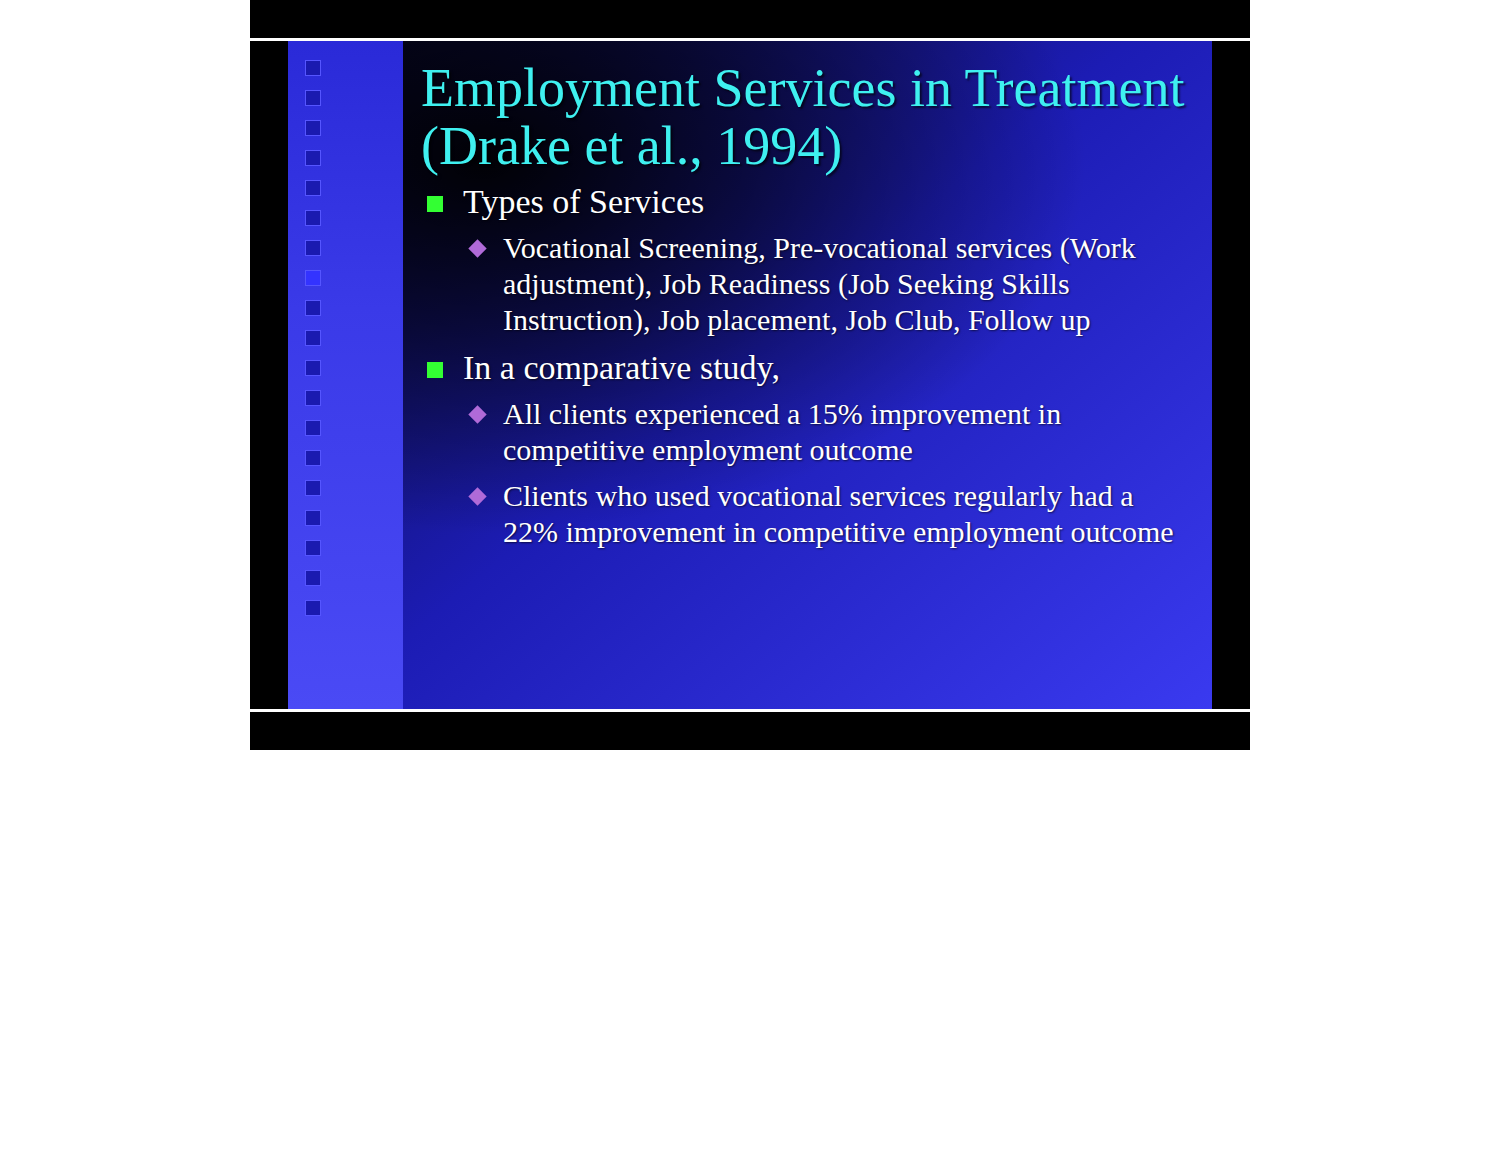Employment Services in Treatment (Drake et al., 1994)
Types of Services
Vocational Screening, Pre-vocational services (Work adjustment), Job Readiness (Job Seeking Skills Instruction), Job placement, Job Club, Follow up
In a comparative study,
All clients experienced a 15% improvement in competitive employment outcome
Clients who used vocational services regularly had a 22% improvement in competitive employment outcome